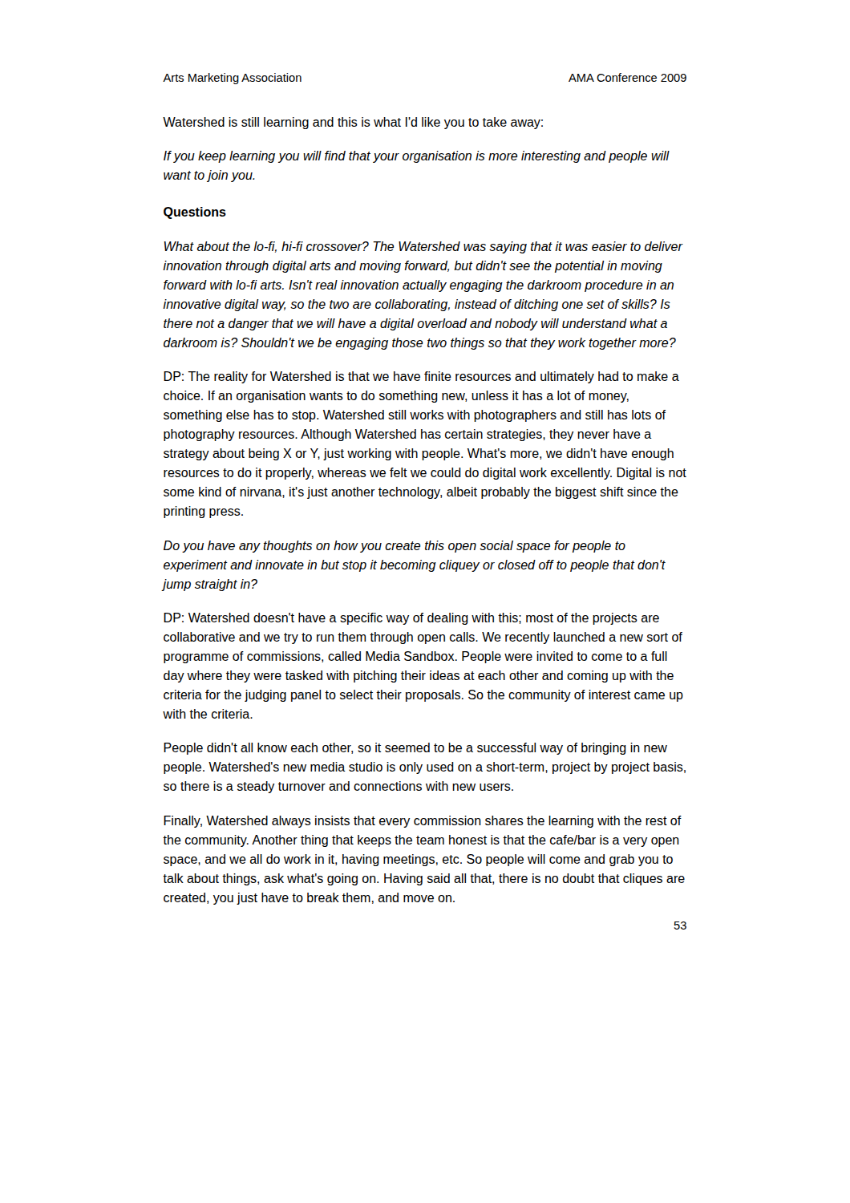Arts Marketing Association AMA Conference 2009
Watershed is still learning and this is what I'd like you to take away:
If you keep learning you will find that your organisation is more interesting and people will want to join you.
Questions
What about the lo-fi, hi-fi crossover? The Watershed was saying that it was easier to deliver innovation through digital arts and moving forward, but didn't see the potential in moving forward with lo-fi arts. Isn't real innovation actually engaging the darkroom procedure in an innovative digital way, so the two are collaborating, instead of ditching one set of skills? Is there not a danger that we will have a digital overload and nobody will understand what a darkroom is? Shouldn't we be engaging those two things so that they work together more?
DP: The reality for Watershed is that we have finite resources and ultimately had to make a choice. If an organisation wants to do something new, unless it has a lot of money, something else has to stop. Watershed still works with photographers and still has lots of photography resources. Although Watershed has certain strategies, they never have a strategy about being X or Y, just working with people. What's more, we didn't have enough resources to do it properly, whereas we felt we could do digital work excellently. Digital is not some kind of nirvana, it's just another technology, albeit probably the biggest shift since the printing press.
Do you have any thoughts on how you create this open social space for people to experiment and innovate in but stop it becoming cliquey or closed off to people that don't jump straight in?
DP: Watershed doesn't have a specific way of dealing with this; most of the projects are collaborative and we try to run them through open calls. We recently launched a new sort of programme of commissions, called Media Sandbox. People were invited to come to a full day where they were tasked with pitching their ideas at each other and coming up with the criteria for the judging panel to select their proposals. So the community of interest came up with the criteria.
People didn't all know each other, so it seemed to be a successful way of bringing in new people. Watershed's new media studio is only used on a short-term, project by project basis, so there is a steady turnover and connections with new users.
Finally, Watershed always insists that every commission shares the learning with the rest of the community. Another thing that keeps the team honest is that the cafe/bar is a very open space, and we all do work in it, having meetings, etc. So people will come and grab you to talk about things, ask what's going on. Having said all that, there is no doubt that cliques are created, you just have to break them, and move on.
53